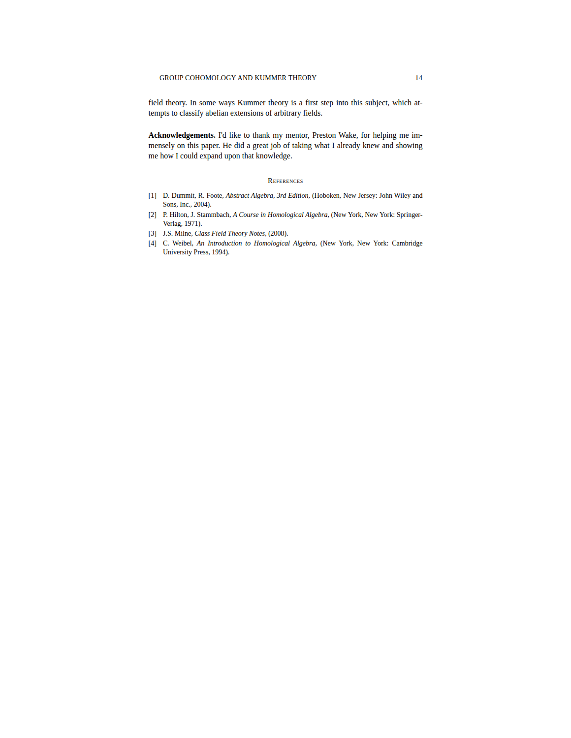GROUP COHOMOLOGY AND KUMMER THEORY 14
field theory. In some ways Kummer theory is a first step into this subject, which attempts to classify abelian extensions of arbitrary fields.
Acknowledgements. I'd like to thank my mentor, Preston Wake, for helping me immensely on this paper. He did a great job of taking what I already knew and showing me how I could expand upon that knowledge.
References
[1] D. Dummit, R. Foote, Abstract Algebra, 3rd Edition, (Hoboken, New Jersey: John Wiley and Sons, Inc., 2004).
[2] P. Hilton, J. Stammbach, A Course in Homological Algebra, (New York, New York: Springer-Verlag, 1971).
[3] J.S. Milne, Class Field Theory Notes, (2008).
[4] C. Weibel, An Introduction to Homological Algebra, (New York, New York: Cambridge University Press, 1994).